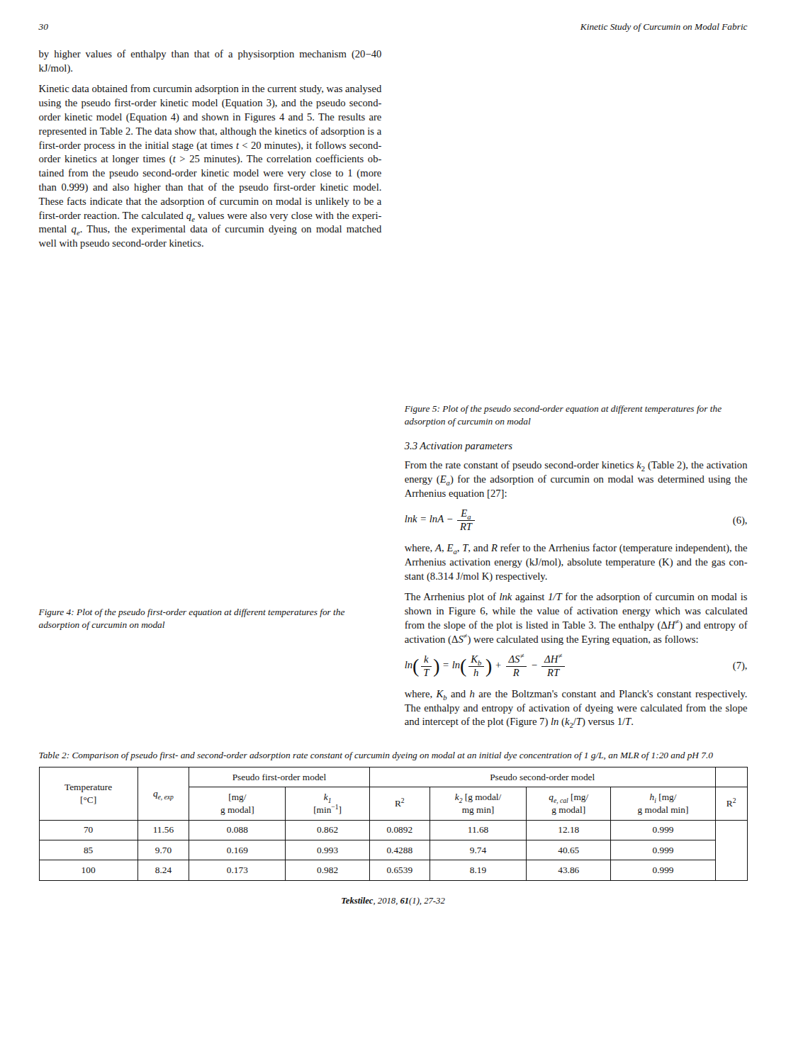30 Kinetic Study of Curcumin on Modal Fabric
by higher values of enthalpy than that of a physisorption mechanism (20−40 kJ/mol).
Kinetic data obtained from curcumin adsorption in the current study, was analysed using the pseudo first-order kinetic model (Equation 3), and the pseudo second-order kinetic model (Equation 4) and shown in Figures 4 and 5. The results are represented in Table 2. The data show that, although the kinetics of adsorption is a first-order process in the initial stage (at times t < 20 minutes), it follows second-order kinetics at longer times (t > 25 minutes). The correlation coefficients obtained from the pseudo second-order kinetic model were very close to 1 (more than 0.999) and also higher than that of the pseudo first-order kinetic model. These facts indicate that the adsorption of curcumin on modal is unlikely to be a first-order reaction. The calculated qe values were also very close with the experimental qe. Thus, the experimental data of curcumin dyeing on modal matched well with pseudo second-order kinetics.
Figure 4: Plot of the pseudo first-order equation at different temperatures for the adsorption of curcumin on modal
Figure 5: Plot of the pseudo second-order equation at different temperatures for the adsorption of curcumin on modal
3.3 Activation parameters
From the rate constant of pseudo second-order kinetics k2 (Table 2), the activation energy (Ea) for the adsorption of curcumin on modal was determined using the Arrhenius equation [27]:
lnk = lnA − Ea RT (6),
where, A, Ea, T, and R refer to the Arrhenius factor (temperature independent), the Arrhenius activation energy (kJ/mol), absolute temperature (K) and the gas constant (8.314 J/mol K) respectively.
The Arrhenius plot of lnk against 1/T for the adsorption of curcumin on modal is shown in Figure 6, while the value of activation energy which was calculated from the slope of the plot is listed in Table 3. The enthalpy (ΔH≠) and entropy of activation (ΔS≠) were calculated using the Eyring equation, as follows:
ln(kT) = ln(Kb h) + ΔS≠R − ΔH≠RT (7),
where, Kb and h are the Boltzman's constant and Planck's constant respectively. The enthalpy and entropy of activation of dyeing were calculated from the slope and intercept of the plot (Figure 7) ln (k2/T) versus 1/T.
Table 2: Comparison of pseudo first- and second-order adsorption rate constant of curcumin dyeing on modal at an initial dye concentration of 1 g/L, an MLR of 1:20 and pH 7.0
| Temperature [°C] | q e, exp | Pseudo first-order model | Pseudo second-order model |
| --- | --- | --- | --- |
| [mg/ g modal] | k 1 [min −1 ] | R 2 | k 2 [g modal/ mg min] | q e, cal [mg/ g modal] | h i [mg/ g modal min] | R 2 |
| 70 | 11.56 | 0.088 | 0.862 | 0.0892 | 11.68 | 12.18 | 0.999 |
| 85 | 9.70 | 0.169 | 0.993 | 0.4288 | 9.74 | 40.65 | 0.999 |
| 100 | 8.24 | 0.173 | 0.982 | 0.6539 | 8.19 | 43.86 | 0.999 |
Tekstilec, 2018, 61(1), 27-32